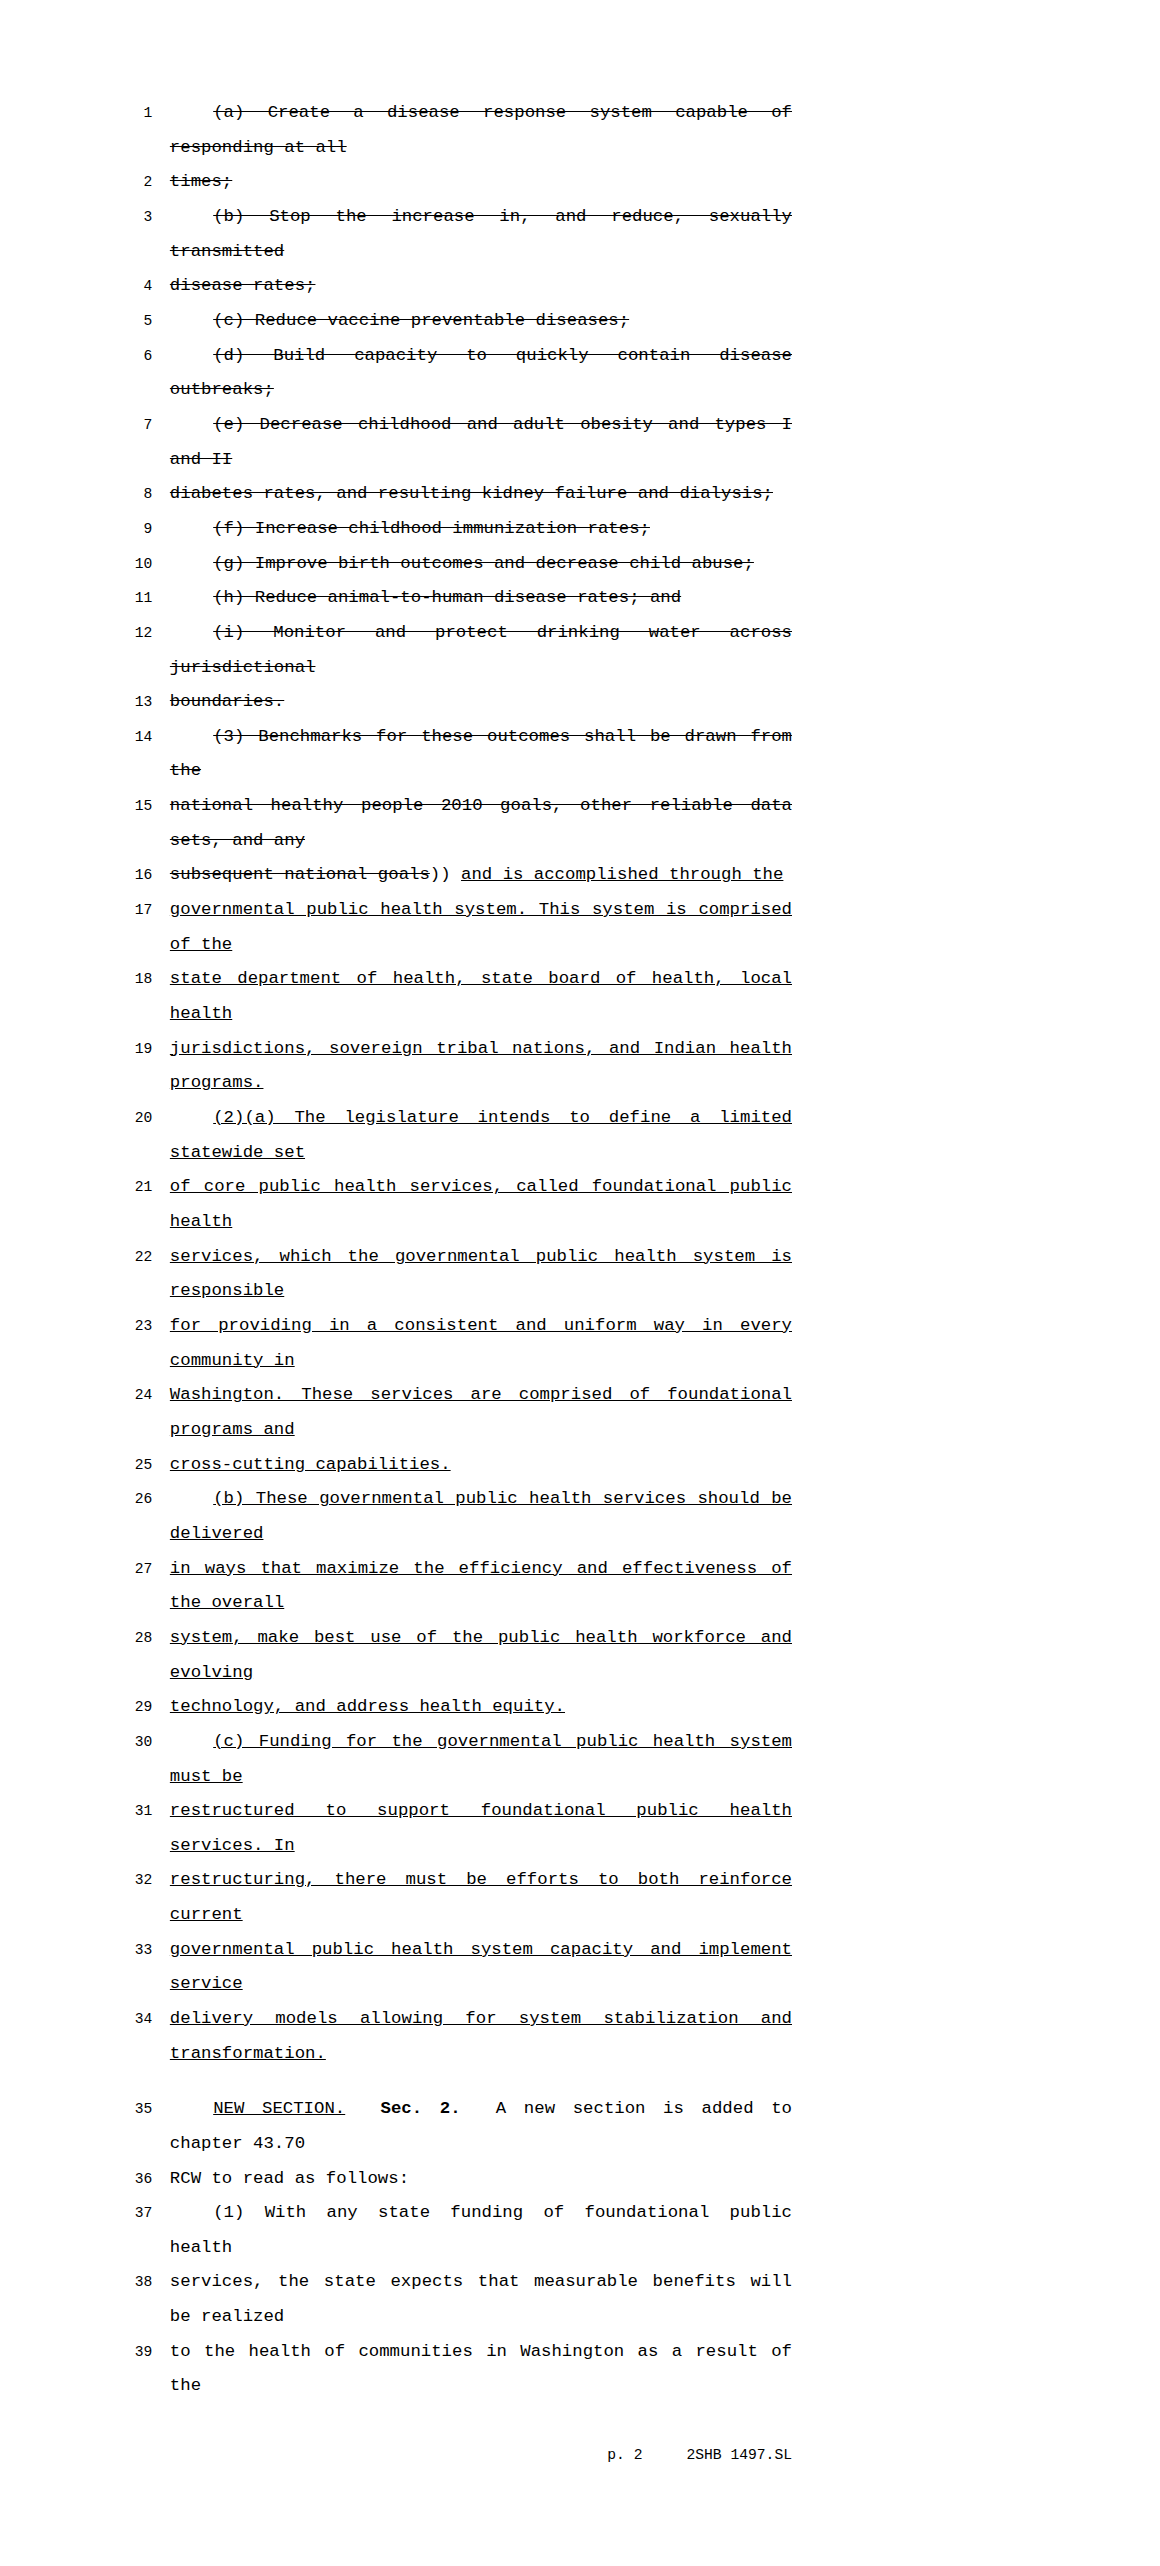1 (a) Create a disease response system capable of responding at all
2 times;
3 (b) Stop the increase in, and reduce, sexually transmitted
4 disease rates;
5 (c) Reduce vaccine preventable diseases;
6 (d) Build capacity to quickly contain disease outbreaks;
7 (e) Decrease childhood and adult obesity and types I and II
8 diabetes rates, and resulting kidney failure and dialysis;
9 (f) Increase childhood immunization rates;
10 (g) Improve birth outcomes and decrease child abuse;
11 (h) Reduce animal-to-human disease rates; and
12 (i) Monitor and protect drinking water across jurisdictional
13 boundaries.
14 (3) Benchmarks for these outcomes shall be drawn from the
15 national healthy people 2010 goals, other reliable data sets, and any
16 subsequent national goals)) and is accomplished through the
17 governmental public health system. This system is comprised of the
18 state department of health, state board of health, local health
19 jurisdictions, sovereign tribal nations, and Indian health programs.
20 (2)(a) The legislature intends to define a limited statewide set
21 of core public health services, called foundational public health
22 services, which the governmental public health system is responsible
23 for providing in a consistent and uniform way in every community in
24 Washington. These services are comprised of foundational programs and
25 cross-cutting capabilities.
26 (b) These governmental public health services should be delivered
27 in ways that maximize the efficiency and effectiveness of the overall
28 system, make best use of the public health workforce and evolving
29 technology, and address health equity.
30 (c) Funding for the governmental public health system must be
31 restructured to support foundational public health services. In
32 restructuring, there must be efforts to both reinforce current
33 governmental public health system capacity and implement service
34 delivery models allowing for system stabilization and transformation.
35 NEW SECTION. Sec. 2. A new section is added to chapter 43.70
36 RCW to read as follows:
37 (1) With any state funding of foundational public health
38 services, the state expects that measurable benefits will be realized
39 to the health of communities in Washington as a result of the
p. 2 2SHB 1497.SL